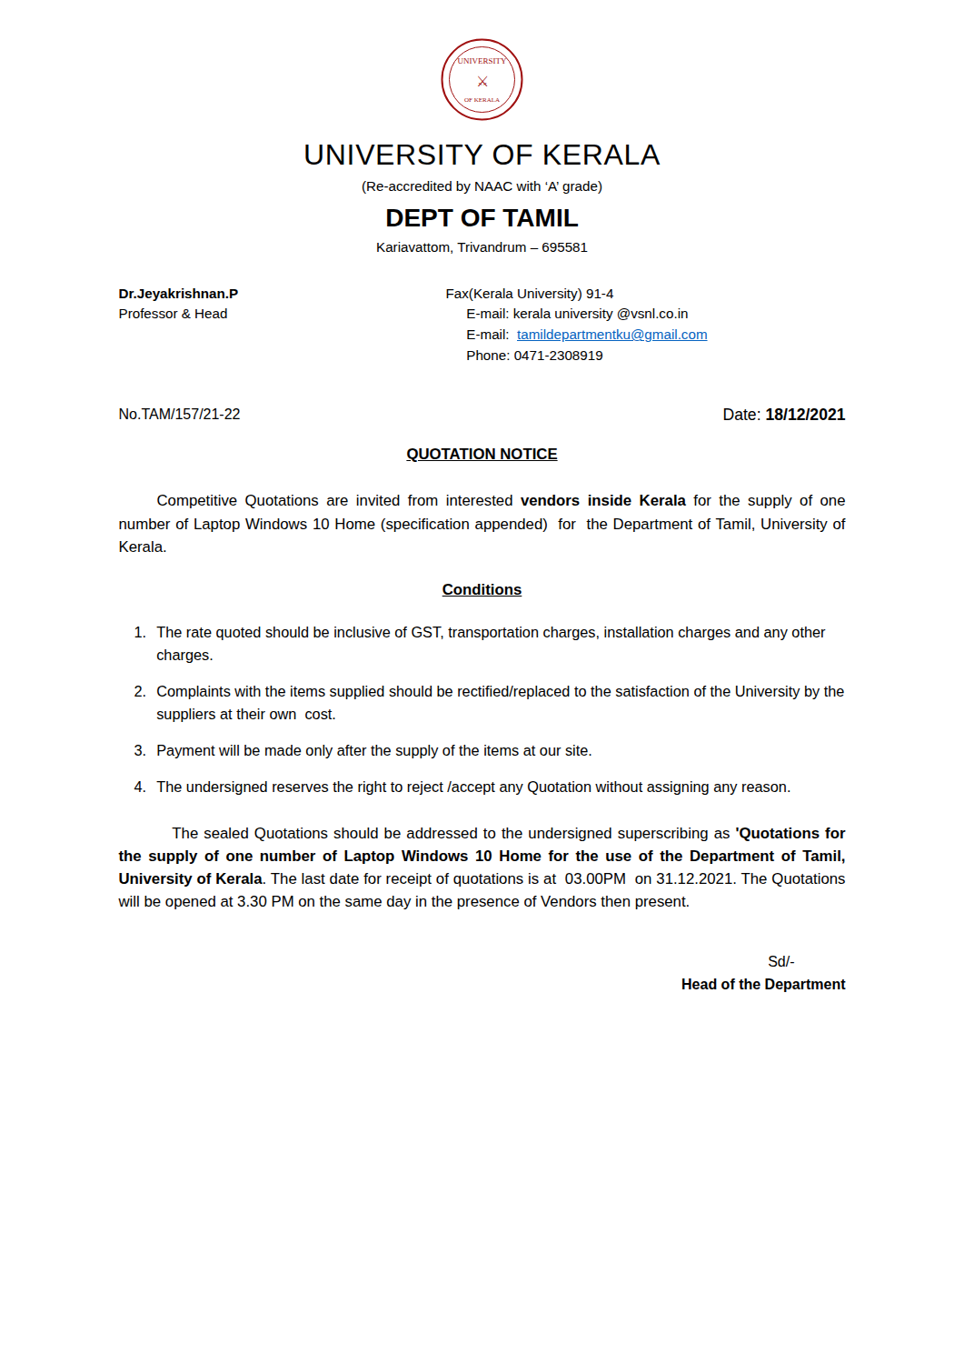UNIVERSITY OF KERALA
(Re-accredited by NAAC with ‘A’ grade)
DEPT OF TAMIL
Kariavattom, Trivandrum – 695581
| Dr.Jeyakrishnan.P Professor & Head | Fax(Kerala University) 91-4 E-mail: kerala university @vsnl.co.in E-mail: tamildepartmentku@gmail.com Phone: 0471-2308919 |
| No.TAM/157/21-22 | Date: 18/12/2021 |
QUOTATION NOTICE
Competitive Quotations are invited from interested vendors inside Kerala for the supply of one number of Laptop Windows 10 Home (specification appended) for the Department of Tamil, University of Kerala.
Conditions
The rate quoted should be inclusive of GST, transportation charges, installation charges and any other charges.
Complaints with the items supplied should be rectified/replaced to the satisfaction of the University by the suppliers at their own cost.
Payment will be made only after the supply of the items at our site.
The undersigned reserves the right to reject /accept any Quotation without assigning any reason.
The sealed Quotations should be addressed to the undersigned superscribing as 'Quotations for the supply of one number of Laptop Windows 10 Home for the use of the Department of Tamil, University of Kerala. The last date for receipt of quotations is at 03.00PM on 31.12.2021. The Quotations will be opened at 3.30 PM on the same day in the presence of Vendors then present.
Sd/-
Head of the Department